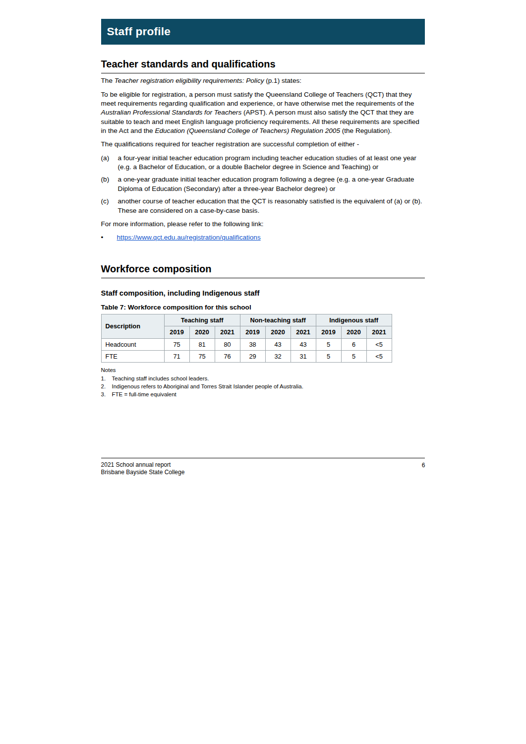Staff profile
Teacher standards and qualifications
The Teacher registration eligibility requirements: Policy (p.1) states:
To be eligible for registration, a person must satisfy the Queensland College of Teachers (QCT) that they meet requirements regarding qualification and experience, or have otherwise met the requirements of the Australian Professional Standards for Teachers (APST). A person must also satisfy the QCT that they are suitable to teach and meet English language proficiency requirements. All these requirements are specified in the Act and the Education (Queensland College of Teachers) Regulation 2005 (the Regulation).
The qualifications required for teacher registration are successful completion of either -
(a) a four-year initial teacher education program including teacher education studies of at least one year (e.g. a Bachelor of Education, or a double Bachelor degree in Science and Teaching) or
(b) a one-year graduate initial teacher education program following a degree (e.g. a one-year Graduate Diploma of Education (Secondary) after a three-year Bachelor degree) or
(c) another course of teacher education that the QCT is reasonably satisfied is the equivalent of (a) or (b). These are considered on a case-by-case basis.
For more information, please refer to the following link:
• https://www.qct.edu.au/registration/qualifications
Workforce composition
Staff composition, including Indigenous staff
Table 7: Workforce composition for this school
| Description | Teaching staff | Non-teaching staff | Indigenous staff |
| --- | --- | --- | --- |
| 2019 | 2020 | 2021 | 2019 | 2020 | 2021 | 2019 | 2020 | 2021 |
| Headcount | 75 | 81 | 80 | 38 | 43 | 43 | 5 | 6 | <5 |
| FTE | 71 | 75 | 76 | 29 | 32 | 31 | 5 | 5 | <5 |
Notes
1. Teaching staff includes school leaders.
2. Indigenous refers to Aboriginal and Torres Strait Islander people of Australia.
3. FTE = full-time equivalent
2021 School annual report
Brisbane Bayside State College
6